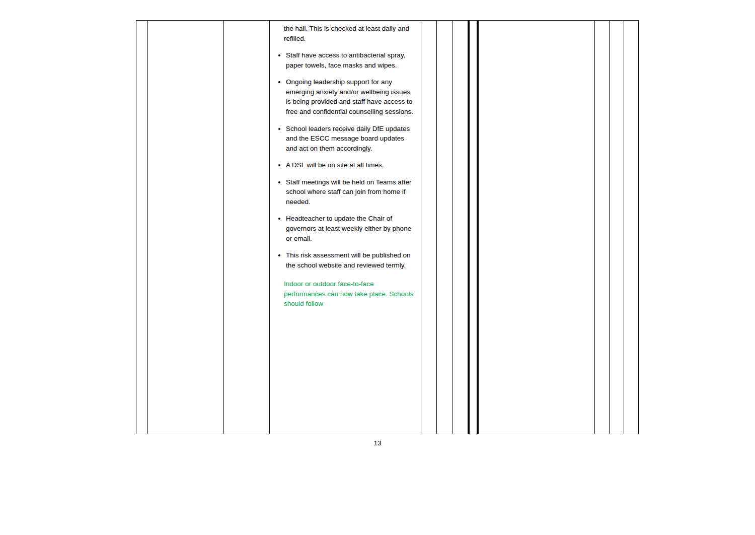| | | | the hall. This is checked at least daily and refilled. Staff have access to antibacterial spray, paper towels, face masks and wipes. Ongoing leadership support for any emerging anxiety and/or wellbeing issues is being provided and staff have access to free and confidential counselling sessions. School leaders receive daily DfE updates and the ESCC message board updates and act on them accordingly. A DSL will be on site at all times. Staff meetings will be held on Teams after school where staff can join from home if needed. Headteacher to update the Chair of governors at least weekly either by phone or email. This risk assessment will be published on the school website and reviewed termly. Indoor or outdoor face-to-face performances can now take place. Schools should follow | | | | | | | | |
13